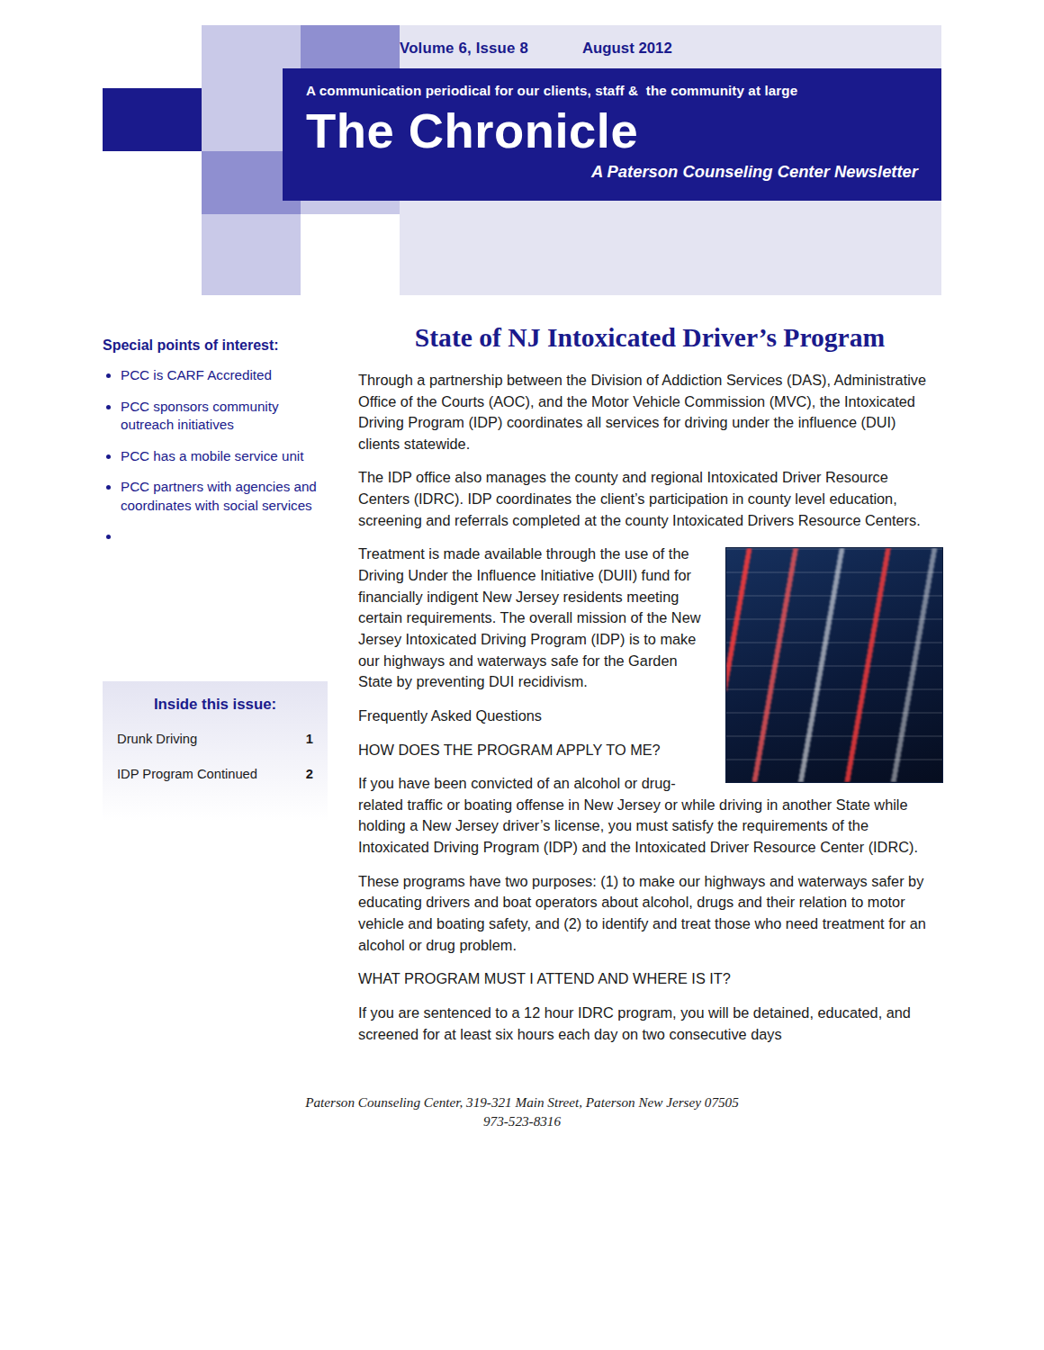Volume 6, Issue 8 August 2012
A communication periodical for our clients, staff & the community at large
The Chronicle
A Paterson Counseling Center Newsletter
Special points of interest:
PCC is CARF Accredited
PCC sponsors community outreach initiatives
PCC has a mobile service unit
PCC partners with agencies and coordinates with social services
Inside this issue:
| Drunk Driving | 1 |
| IDP Program Continued | 2 |
State of NJ Intoxicated Driver’s Program
Through a partnership between the Division of Addiction Services (DAS), Administrative Office of the Courts (AOC), and the Motor Vehicle Commission (MVC), the Intoxicated Driving Program (IDP) coordinates all services for driving under the influence (DUI) clients statewide.
The IDP office also manages the county and regional Intoxicated Driver Resource Centers (IDRC). IDP coordinates the client’s participation in county level education, screening and referrals completed at the county Intoxicated Drivers Resource Centers.
Treatment is made available through the use of the Driving Under the Influence Initiative (DUII) fund for financially indigent New Jersey residents meeting certain requirements. The overall mission of the New Jersey Intoxicated Driving Program (IDP) is to make our highways and waterways safe for the Garden State by preventing DUI recidivism.
Frequently Asked Questions
HOW DOES THE PROGRAM APPLY TO ME?
If you have been convicted of an alcohol or drug-related traffic or boating offense in New Jersey or while driving in another State while holding a New Jersey driver’s license, you must satisfy the requirements of the Intoxicated Driving Program (IDP) and the Intoxicated Driver Resource Center (IDRC).
These programs have two purposes: (1) to make our highways and waterways safer by educating drivers and boat operators about alcohol, drugs and their relation to motor vehicle and boating safety, and (2) to identify and treat those who need treatment for an alcohol or drug problem.
WHAT PROGRAM MUST I ATTEND AND WHERE IS IT?
If you are sentenced to a 12 hour IDRC program, you will be detained, educated, and screened for at least six hours each day on two consecutive days
Paterson Counseling Center, 319-321 Main Street, Paterson New Jersey 07505
973-523-8316